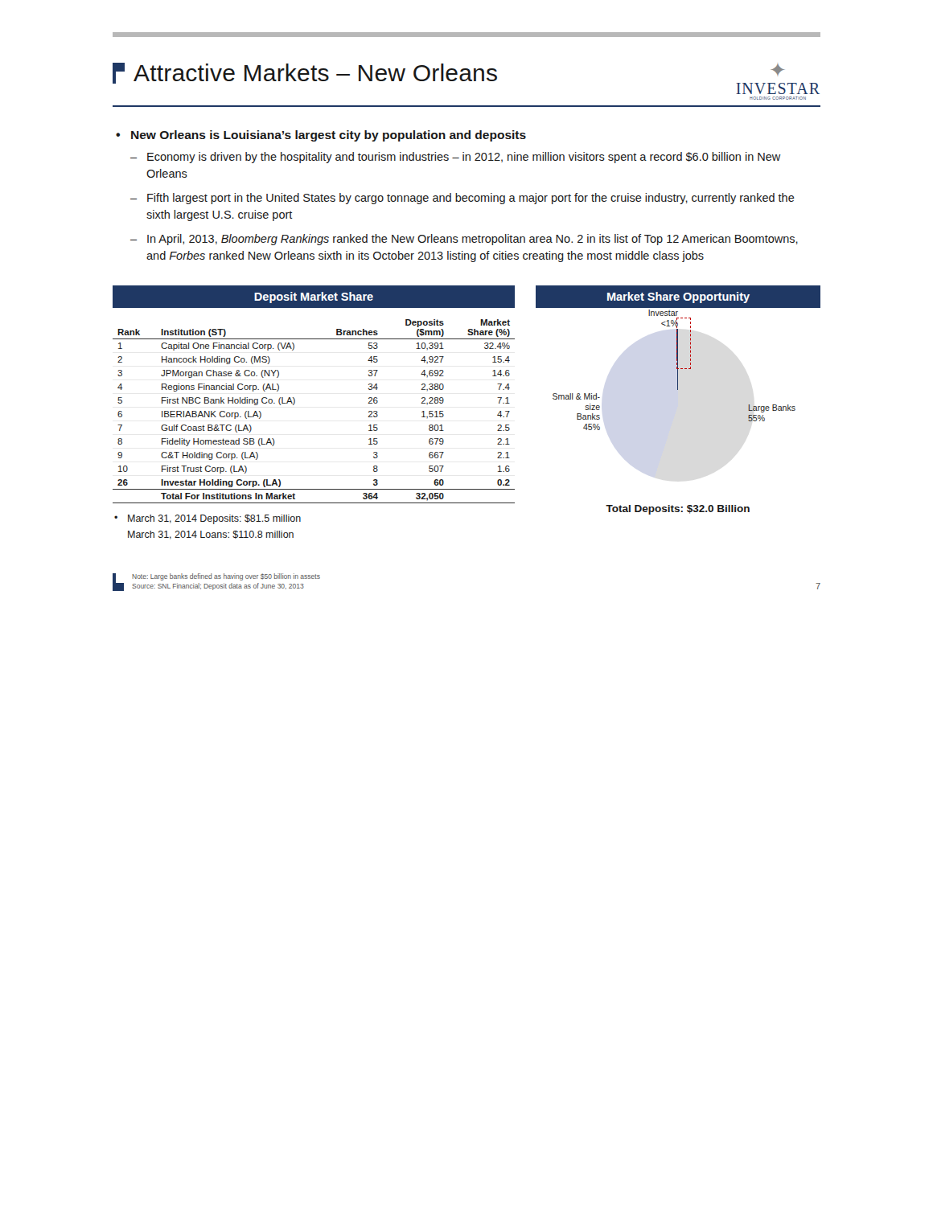Attractive Markets – New Orleans
✦
INVESTAR
HOLDING CORPORATION
New Orleans is Louisiana’s largest city by population and deposits
Economy is driven by the hospitality and tourism industries – in 2012, nine million visitors spent a record $6.0 billion in New Orleans
Fifth largest port in the United States by cargo tonnage and becoming a major port for the cruise industry, currently ranked the sixth largest U.S. cruise port
In April, 2013, Bloomberg Rankings ranked the New Orleans metropolitan area No. 2 in its list of Top 12 American Boomtowns, and Forbes ranked New Orleans sixth in its October 2013 listing of cities creating the most middle class jobs
Deposit Market Share
| Rank | Institution (ST) | Branches | Deposits ($mm) | Market Share (%) |
| --- | --- | --- | --- | --- |
| 1 | Capital One Financial Corp. (VA) | 53 | 10,391 | 32.4% |
| 2 | Hancock Holding Co. (MS) | 45 | 4,927 | 15.4 |
| 3 | JPMorgan Chase & Co. (NY) | 37 | 4,692 | 14.6 |
| 4 | Regions Financial Corp. (AL) | 34 | 2,380 | 7.4 |
| 5 | First NBC Bank Holding Co. (LA) | 26 | 2,289 | 7.1 |
| 6 | IBERIABANK Corp. (LA) | 23 | 1,515 | 4.7 |
| 7 | Gulf Coast B&TC (LA) | 15 | 801 | 2.5 |
| 8 | Fidelity Homestead SB (LA) | 15 | 679 | 2.1 |
| 9 | C&T Holding Corp. (LA) | 3 | 667 | 2.1 |
| 10 | First Trust Corp. (LA) | 8 | 507 | 1.6 |
| 26 | Investar Holding Corp. (LA) | 3 | 60 | 0.2 |
| | Total For Institutions In Market | 364 | 32,050 | |
March 31, 2014 Deposits: $81.5 million March 31, 2014 Loans: $110.8 million
Market Share Opportunity
Investar
<1%
Small & Mid-size
Banks
45%
Large Banks
55%
Total Deposits: $32.0 Billion
Note: Large banks defined as having over $50 billion in assets
Source: SNL Financial; Deposit data as of June 30, 2013
7